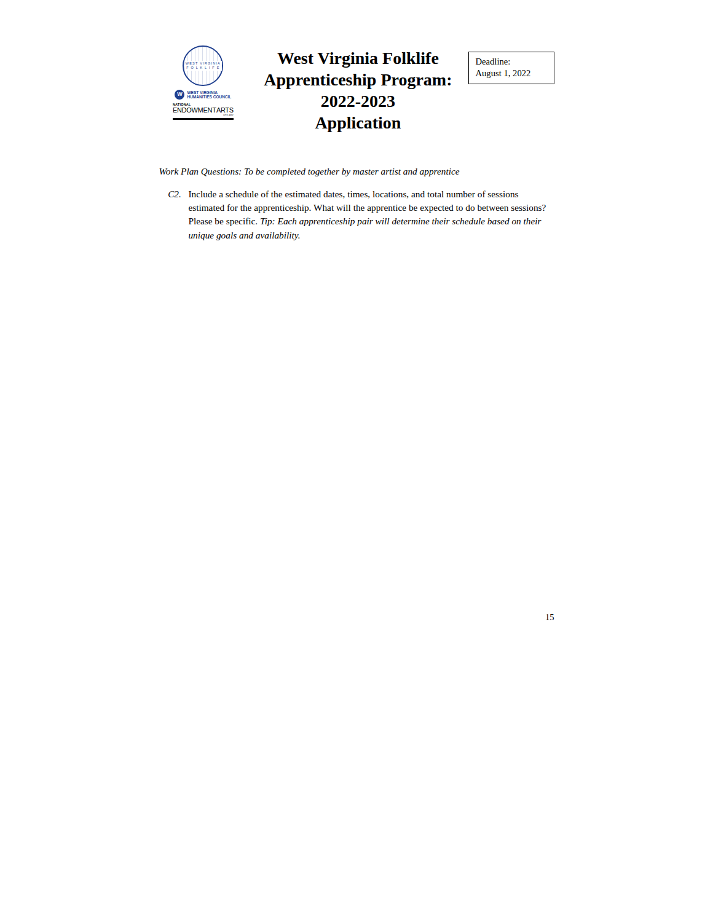WEST VIRGINIA
F O L K L I F E
W
WEST VIRGINIA
HUMANITIES COUNCIL
NATIONAL ENDOWMENT  ARTS arts.gov
West Virginia Folklife
Apprenticeship Program: 2022-2023
Application
Deadline:
August 1, 2022
Work Plan Questions: To be completed together by master artist and apprentice
C2. Include a schedule of the estimated dates, times, locations, and total number of sessions estimated for the apprenticeship. What will the apprentice be expected to do between sessions? Please be specific. Tip: Each apprenticeship pair will determine their schedule based on their unique goals and availability.
15